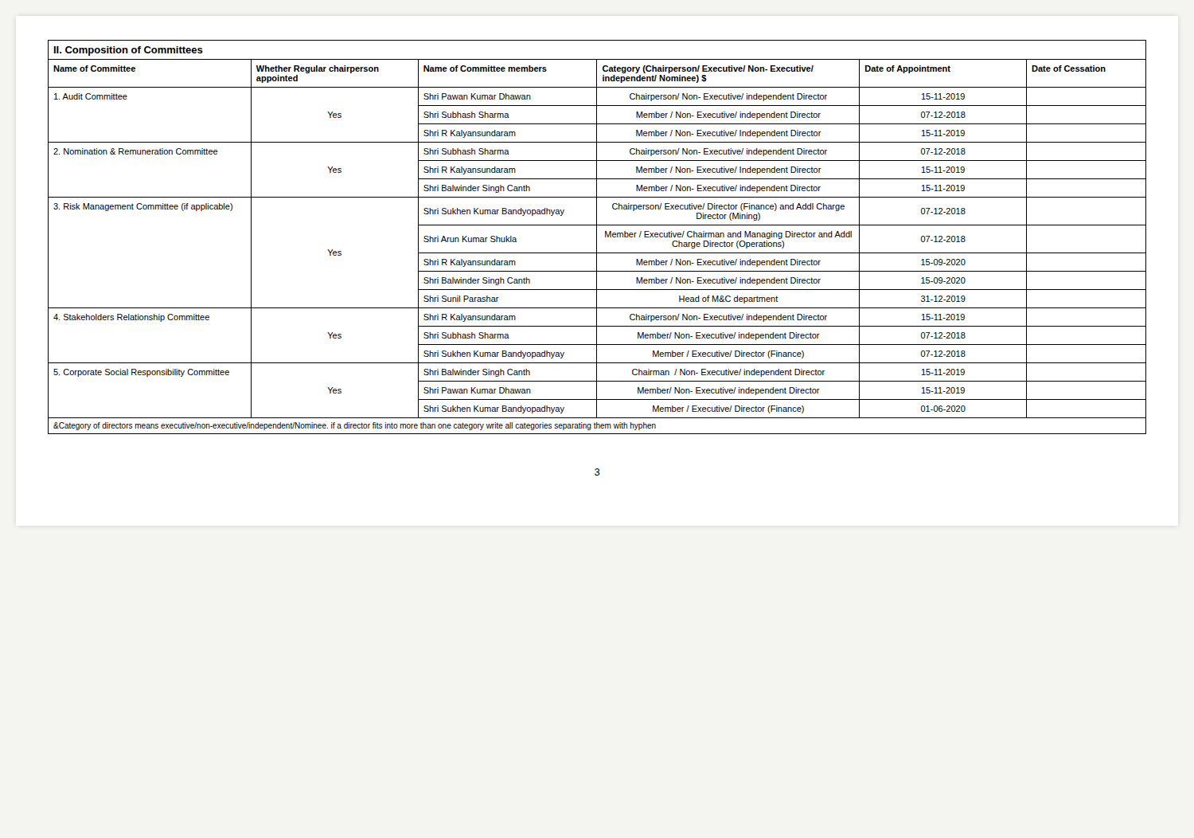II. Composition of Committees
| Name of Committee | Whether Regular chairperson appointed | Name of Committee members | Category (Chairperson/ Executive/ Non- Executive/ independent/ Nominee) $ | Date of Appointment | Date of Cessation |
| --- | --- | --- | --- | --- | --- |
| 1. Audit Committee | Yes | Shri Pawan Kumar Dhawan | Chairperson/ Non- Executive/ independent Director | 15-11-2019 | |
| Shri Subhash Sharma | Member / Non- Executive/ independent Director | 07-12-2018 | |
| Shri R Kalyansundaram | Member / Non- Executive/ Independent Director | 15-11-2019 | |
| 2. Nomination & Remuneration Committee | Yes | Shri Subhash Sharma | Chairperson/ Non- Executive/ independent Director | 07-12-2018 | |
| Shri R Kalyansundaram | Member / Non- Executive/ Independent Director | 15-11-2019 | |
| Shri Balwinder Singh Canth | Member / Non- Executive/ independent Director | 15-11-2019 | |
| 3. Risk Management Committee (if applicable) | Yes | Shri Sukhen Kumar Bandyopadhyay | Chairperson/ Executive/ Director (Finance) and Addl Charge Director (Mining) | 07-12-2018 | |
| Shri Arun Kumar Shukla | Member / Executive/ Chairman and Managing Director and Addl Charge Director (Operations) | 07-12-2018 | |
| Shri R Kalyansundaram | Member / Non- Executive/ independent Director | 15-09-2020 | |
| Shri Balwinder Singh Canth | Member / Non- Executive/ independent Director | 15-09-2020 | |
| Shri Sunil Parashar | Head of M&C department | 31-12-2019 | |
| 4. Stakeholders Relationship Committee | Yes | Shri R Kalyansundaram | Chairperson/ Non- Executive/ independent Director | 15-11-2019 | |
| Shri Subhash Sharma | Member/ Non- Executive/ independent Director | 07-12-2018 | |
| Shri Sukhen Kumar Bandyopadhyay | Member / Executive/ Director (Finance) | 07-12-2018 | |
| 5. Corporate Social Responsibility Committee | Yes | Shri Balwinder Singh Canth | Chairman / Non- Executive/ independent Director | 15-11-2019 | |
| Shri Pawan Kumar Dhawan | Member/ Non- Executive/ independent Director | 15-11-2019 | |
| Shri Sukhen Kumar Bandyopadhyay | Member / Executive/ Director (Finance) | 01-06-2020 | |
&Category of directors means executive/non-executive/independent/Nominee. if a director fits into more than one category write all categories separating them with hyphen
3